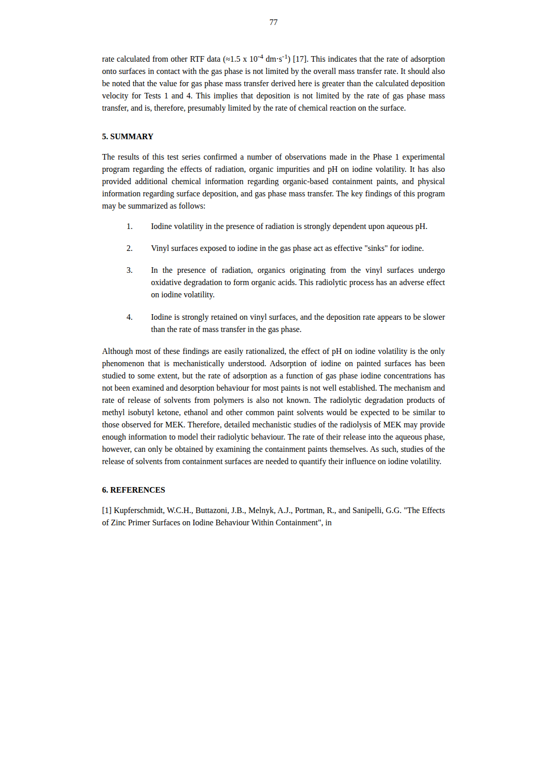77
rate calculated from other RTF data (≈1.5 x 10-4 dm·s-1) [17]. This indicates that the rate of adsorption onto surfaces in contact with the gas phase is not limited by the overall mass transfer rate. It should also be noted that the value for gas phase mass transfer derived here is greater than the calculated deposition velocity for Tests 1 and 4. This implies that deposition is not limited by the rate of gas phase mass transfer, and is, therefore, presumably limited by the rate of chemical reaction on the surface.
5. SUMMARY
The results of this test series confirmed a number of observations made in the Phase 1 experimental program regarding the effects of radiation, organic impurities and pH on iodine volatility. It has also provided additional chemical information regarding organic-based containment paints, and physical information regarding surface deposition, and gas phase mass transfer. The key findings of this program may be summarized as follows:
Iodine volatility in the presence of radiation is strongly dependent upon aqueous pH.
Vinyl surfaces exposed to iodine in the gas phase act as effective "sinks" for iodine.
In the presence of radiation, organics originating from the vinyl surfaces undergo oxidative degradation to form organic acids. This radiolytic process has an adverse effect on iodine volatility.
Iodine is strongly retained on vinyl surfaces, and the deposition rate appears to be slower than the rate of mass transfer in the gas phase.
Although most of these findings are easily rationalized, the effect of pH on iodine volatility is the only phenomenon that is mechanistically understood. Adsorption of iodine on painted surfaces has been studied to some extent, but the rate of adsorption as a function of gas phase iodine concentrations has not been examined and desorption behaviour for most paints is not well established. The mechanism and rate of release of solvents from polymers is also not known. The radiolytic degradation products of methyl isobutyl ketone, ethanol and other common paint solvents would be expected to be similar to those observed for MEK. Therefore, detailed mechanistic studies of the radiolysis of MEK may provide enough information to model their radiolytic behaviour. The rate of their release into the aqueous phase, however, can only be obtained by examining the containment paints themselves. As such, studies of the release of solvents from containment surfaces are needed to quantify their influence on iodine volatility.
6. REFERENCES
[1] Kupferschmidt, W.C.H., Buttazoni, J.B., Melnyk, A.J., Portman, R., and Sanipelli, G.G. "The Effects of Zinc Primer Surfaces on Iodine Behaviour Within Containment", in